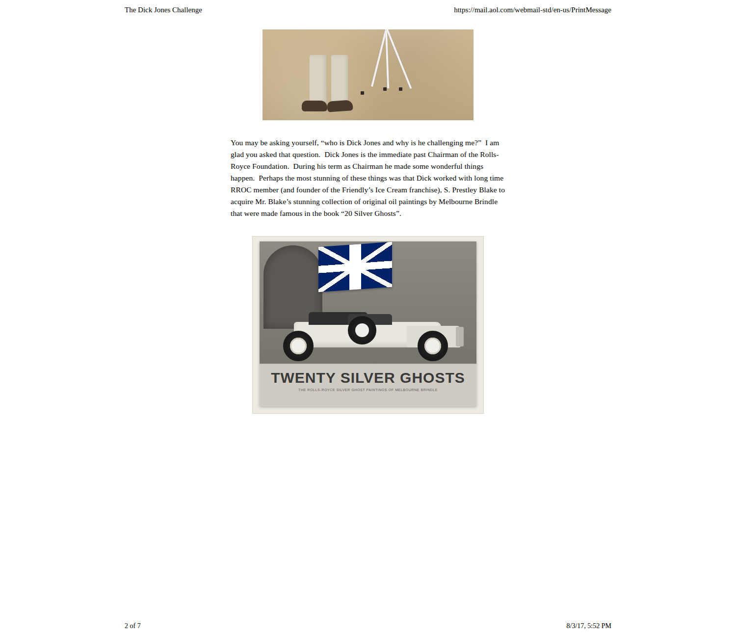The Dick Jones Challenge
https://mail.aol.com/webmail-std/en-us/PrintMessage
You may be asking yourself, “who is Dick Jones and why is he challenging me?” I am glad you asked that question. Dick Jones is the immediate past Chairman of the Rolls-Royce Foundation. During his term as Chairman he made some wonderful things happen. Perhaps the most stunning of these things was that Dick worked with long time RROC member (and founder of the Friendly’s Ice Cream franchise), S. Prestley Blake to acquire Mr. Blake’s stunning collection of original oil paintings by Melbourne Brindle that were made famous in the book “20 Silver Ghosts”.
Melbourne Brindle
TWENTY SILVER GHOSTS
THE ROLLS-ROYCE SILVER GHOST PAINTINGS OF MELBOURNE BRINDLE
2 of 7
8/3/17, 5:52 PM